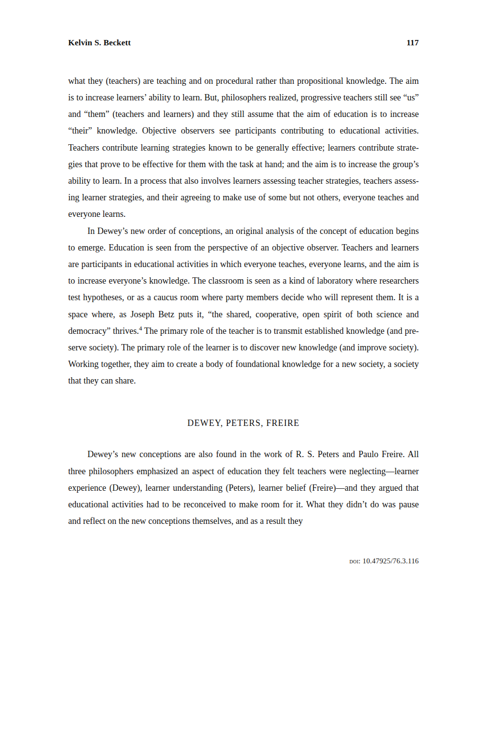Kelvin S. Beckett 117
what they (teachers) are teaching and on procedural rather than propositional knowledge. The aim is to increase learners’ ability to learn. But, philosophers realized, progressive teachers still see “us” and “them” (teachers and learners) and they still assume that the aim of education is to increase “their” knowledge. Objective observers see participants contributing to educational activities. Teachers contribute learning strategies known to be generally effective; learners contribute strategies that prove to be effective for them with the task at hand; and the aim is to increase the group’s ability to learn. In a process that also involves learners assessing teacher strategies, teachers assessing learner strategies, and their agreeing to make use of some but not others, everyone teaches and everyone learns.
In Dewey’s new order of conceptions, an original analysis of the concept of education begins to emerge. Education is seen from the perspective of an objective observer. Teachers and learners are participants in educational activities in which everyone teaches, everyone learns, and the aim is to increase everyone’s knowledge. The classroom is seen as a kind of laboratory where researchers test hypotheses, or as a caucus room where party members decide who will represent them. It is a space where, as Joseph Betz puts it, “the shared, cooperative, open spirit of both science and democracy” thrives.4 The primary role of the teacher is to transmit established knowledge (and preserve society). The primary role of the learner is to discover new knowledge (and improve society). Working together, they aim to create a body of foundational knowledge for a new society, a society that they can share.
DEWEY, PETERS, FREIRE
Dewey’s new conceptions are also found in the work of R. S. Peters and Paulo Freire. All three philosophers emphasized an aspect of education they felt teachers were neglecting—learner experience (Dewey), learner understanding (Peters), learner belief (Freire)—and they argued that educational activities had to be reconceived to make room for it. What they didn’t do was pause and reflect on the new conceptions themselves, and as a result they
doi: 10.47925/76.3.116